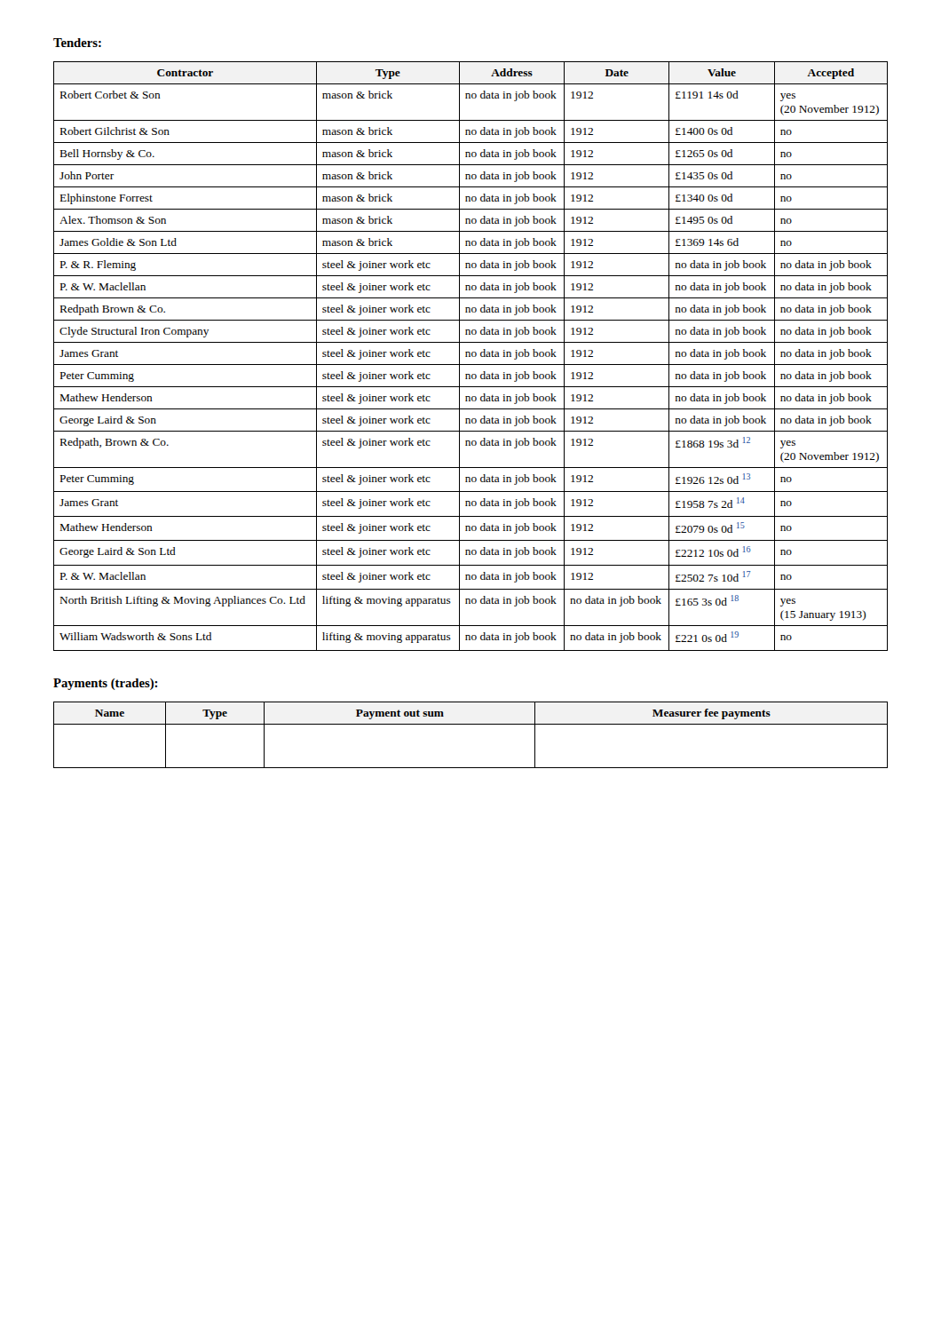Tenders:
| Contractor | Type | Address | Date | Value | Accepted |
| --- | --- | --- | --- | --- | --- |
| Robert Corbet & Son | mason & brick | no data in job book | 1912 | £1191 14s 0d | yes (20 November 1912) |
| Robert Gilchrist & Son | mason & brick | no data in job book | 1912 | £1400 0s 0d | no |
| Bell Hornsby & Co. | mason & brick | no data in job book | 1912 | £1265 0s 0d | no |
| John Porter | mason & brick | no data in job book | 1912 | £1435 0s 0d | no |
| Elphinstone Forrest | mason & brick | no data in job book | 1912 | £1340 0s 0d | no |
| Alex. Thomson & Son | mason & brick | no data in job book | 1912 | £1495 0s 0d | no |
| James Goldie & Son Ltd | mason & brick | no data in job book | 1912 | £1369 14s 6d | no |
| P. & R. Fleming | steel & joiner work etc | no data in job book | 1912 | no data in job book | no data in job book |
| P. & W. Maclellan | steel & joiner work etc | no data in job book | 1912 | no data in job book | no data in job book |
| Redpath Brown & Co. | steel & joiner work etc | no data in job book | 1912 | no data in job book | no data in job book |
| Clyde Structural Iron Company | steel & joiner work etc | no data in job book | 1912 | no data in job book | no data in job book |
| James Grant | steel & joiner work etc | no data in job book | 1912 | no data in job book | no data in job book |
| Peter Cumming | steel & joiner work etc | no data in job book | 1912 | no data in job book | no data in job book |
| Mathew Henderson | steel & joiner work etc | no data in job book | 1912 | no data in job book | no data in job book |
| George Laird & Son | steel & joiner work etc | no data in job book | 1912 | no data in job book | no data in job book |
| Redpath, Brown & Co. | steel & joiner work etc | no data in job book | 1912 | £1868 19s 3d 12 | yes (20 November 1912) |
| Peter Cumming | steel & joiner work etc | no data in job book | 1912 | £1926 12s 0d 13 | no |
| James Grant | steel & joiner work etc | no data in job book | 1912 | £1958 7s 2d 14 | no |
| Mathew Henderson | steel & joiner work etc | no data in job book | 1912 | £2079 0s 0d 15 | no |
| George Laird & Son Ltd | steel & joiner work etc | no data in job book | 1912 | £2212 10s 0d 16 | no |
| P. & W. Maclellan | steel & joiner work etc | no data in job book | 1912 | £2502 7s 10d 17 | no |
| North British Lifting & Moving Appliances Co. Ltd | lifting & moving apparatus | no data in job book | no data in job book | £165 3s 0d 18 | yes (15 January 1913) |
| William Wadsworth & Sons Ltd | lifting & moving apparatus | no data in job book | no data in job book | £221 0s 0d 19 | no |
Payments (trades):
| Name | Type | Payment out sum | Measurer fee payments |
| --- | --- | --- | --- |